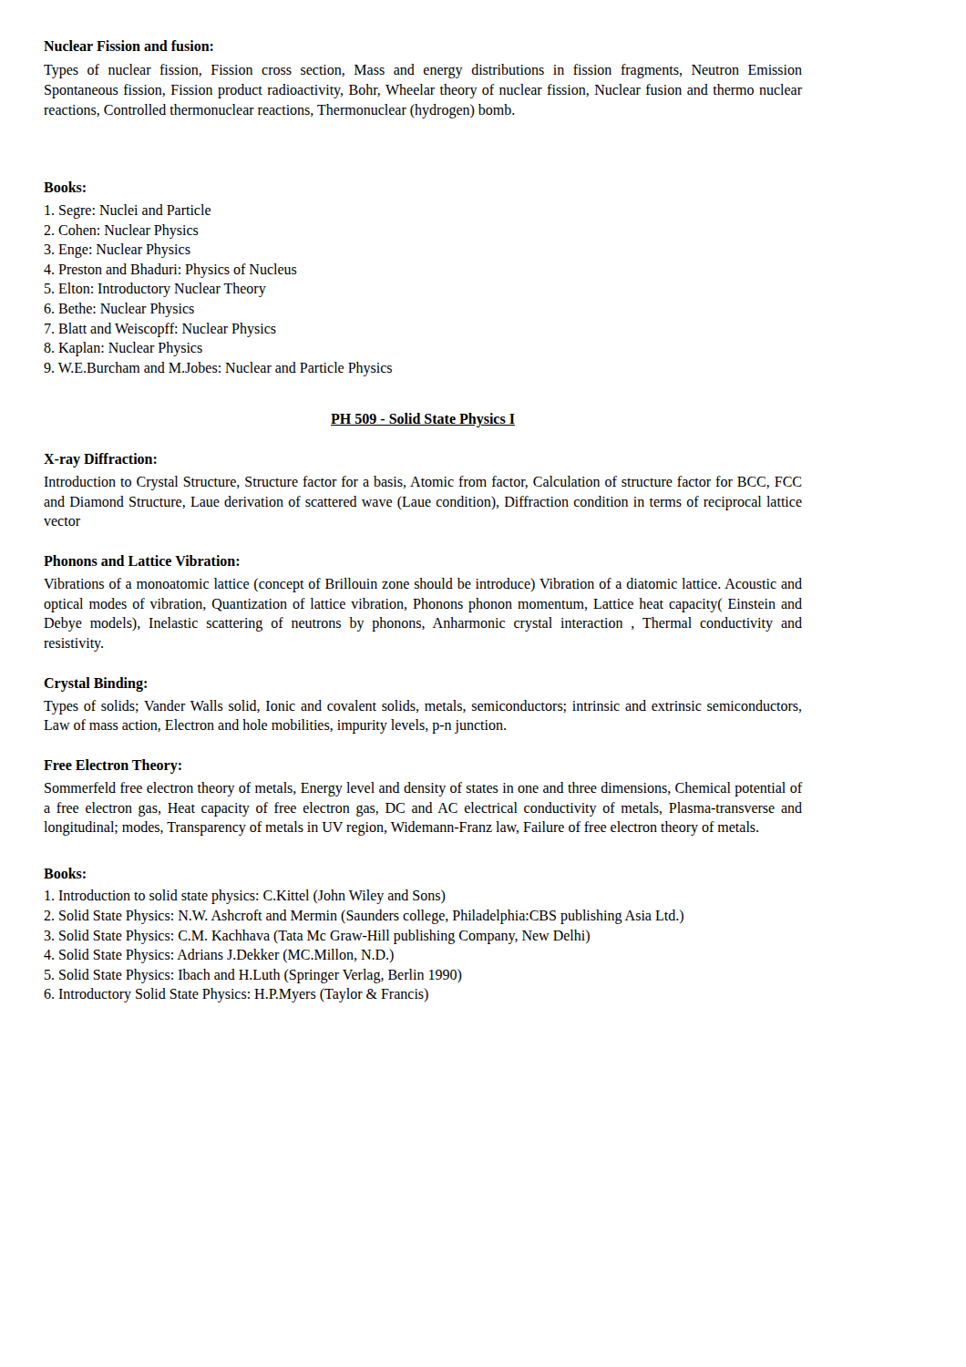Nuclear Fission and fusion:
Types of nuclear fission, Fission cross section, Mass and energy distributions in fission fragments, Neutron Emission Spontaneous fission, Fission product radioactivity, Bohr, Wheelar theory of nuclear fission, Nuclear fusion and thermo nuclear reactions, Controlled thermonuclear reactions, Thermonuclear (hydrogen) bomb.
Books:
1. Segre: Nuclei and Particle
2. Cohen: Nuclear Physics
3. Enge: Nuclear Physics
4. Preston and Bhaduri: Physics of Nucleus
5. Elton: Introductory Nuclear Theory
6. Bethe: Nuclear Physics
7. Blatt and Weiscopff: Nuclear Physics
8. Kaplan: Nuclear Physics
9. W.E.Burcham and M.Jobes: Nuclear and Particle Physics
PH 509 - Solid State Physics I
X-ray Diffraction:
Introduction to Crystal Structure, Structure factor for a basis, Atomic from factor, Calculation of structure factor for BCC, FCC and Diamond Structure, Laue derivation of scattered wave (Laue condition), Diffraction condition in terms of reciprocal lattice vector
Phonons and Lattice Vibration:
Vibrations of a monoatomic lattice (concept of Brillouin zone should be introduce) Vibration of a diatomic lattice. Acoustic and optical modes of vibration, Quantization of lattice vibration, Phonons phonon momentum, Lattice heat capacity( Einstein and Debye models), Inelastic scattering of neutrons by phonons, Anharmonic crystal interaction , Thermal conductivity and resistivity.
Crystal Binding:
Types of solids; Vander Walls solid, Ionic and covalent solids, metals, semiconductors; intrinsic and extrinsic semiconductors, Law of mass action, Electron and hole mobilities, impurity levels, p-n junction.
Free Electron Theory:
Sommerfeld free electron theory of metals, Energy level and density of states in one and three dimensions, Chemical potential of a free electron gas, Heat capacity of free electron gas, DC and AC electrical conductivity of metals, Plasma-transverse and longitudinal; modes, Transparency of metals in UV region, Widemann-Franz law, Failure of free electron theory of metals.
Books:
1. Introduction to solid state physics: C.Kittel (John Wiley and Sons)
2. Solid State Physics: N.W. Ashcroft and Mermin (Saunders college, Philadelphia:CBS publishing Asia Ltd.)
3. Solid State Physics: C.M. Kachhava (Tata Mc Graw-Hill publishing Company, New Delhi)
4. Solid State Physics: Adrians J.Dekker (MC.Millon, N.D.)
5. Solid State Physics: Ibach and H.Luth (Springer Verlag, Berlin 1990)
6. Introductory Solid State Physics: H.P.Myers (Taylor & Francis)